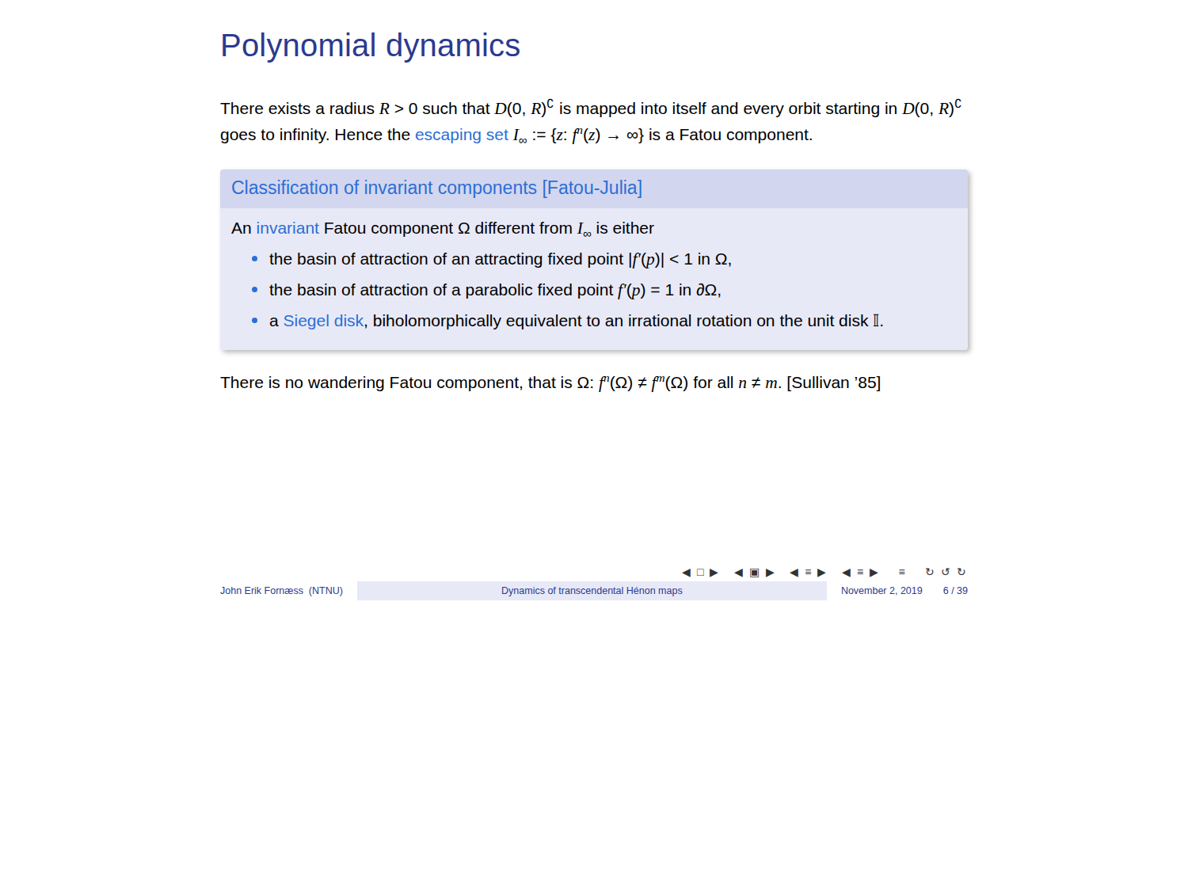Polynomial dynamics
There exists a radius R > 0 such that D(0, R)∁ is mapped into itself and every orbit starting in D(0, R)∁ goes to infinity. Hence the escaping set I∞ := {z: fn(z) → ∞} is a Fatou component.
Classification of invariant components [Fatou-Julia]
An invariant Fatou component Ω different from I∞ is either
the basin of attraction of an attracting fixed point |f′(p)| < 1 in Ω,
the basin of attraction of a parabolic fixed point f′(p) = 1 in ∂Ω,
a Siegel disk, biholomorphically equivalent to an irrational rotation on the unit disk 𝕀.
There is no wandering Fatou component, that is Ω: fn(Ω) ≠ fm(Ω) for all n ≠ m. [Sullivan ’85]
◀ □ ▶ ◀ ▣ ▶ ◀ ≡ ▶ ◀ ≡ ▶ ≡ ↻ ↺ ↻
John Erik Fornæss (NTNU) Dynamics of transcendental Hénon maps November 2, 2019 6 / 39